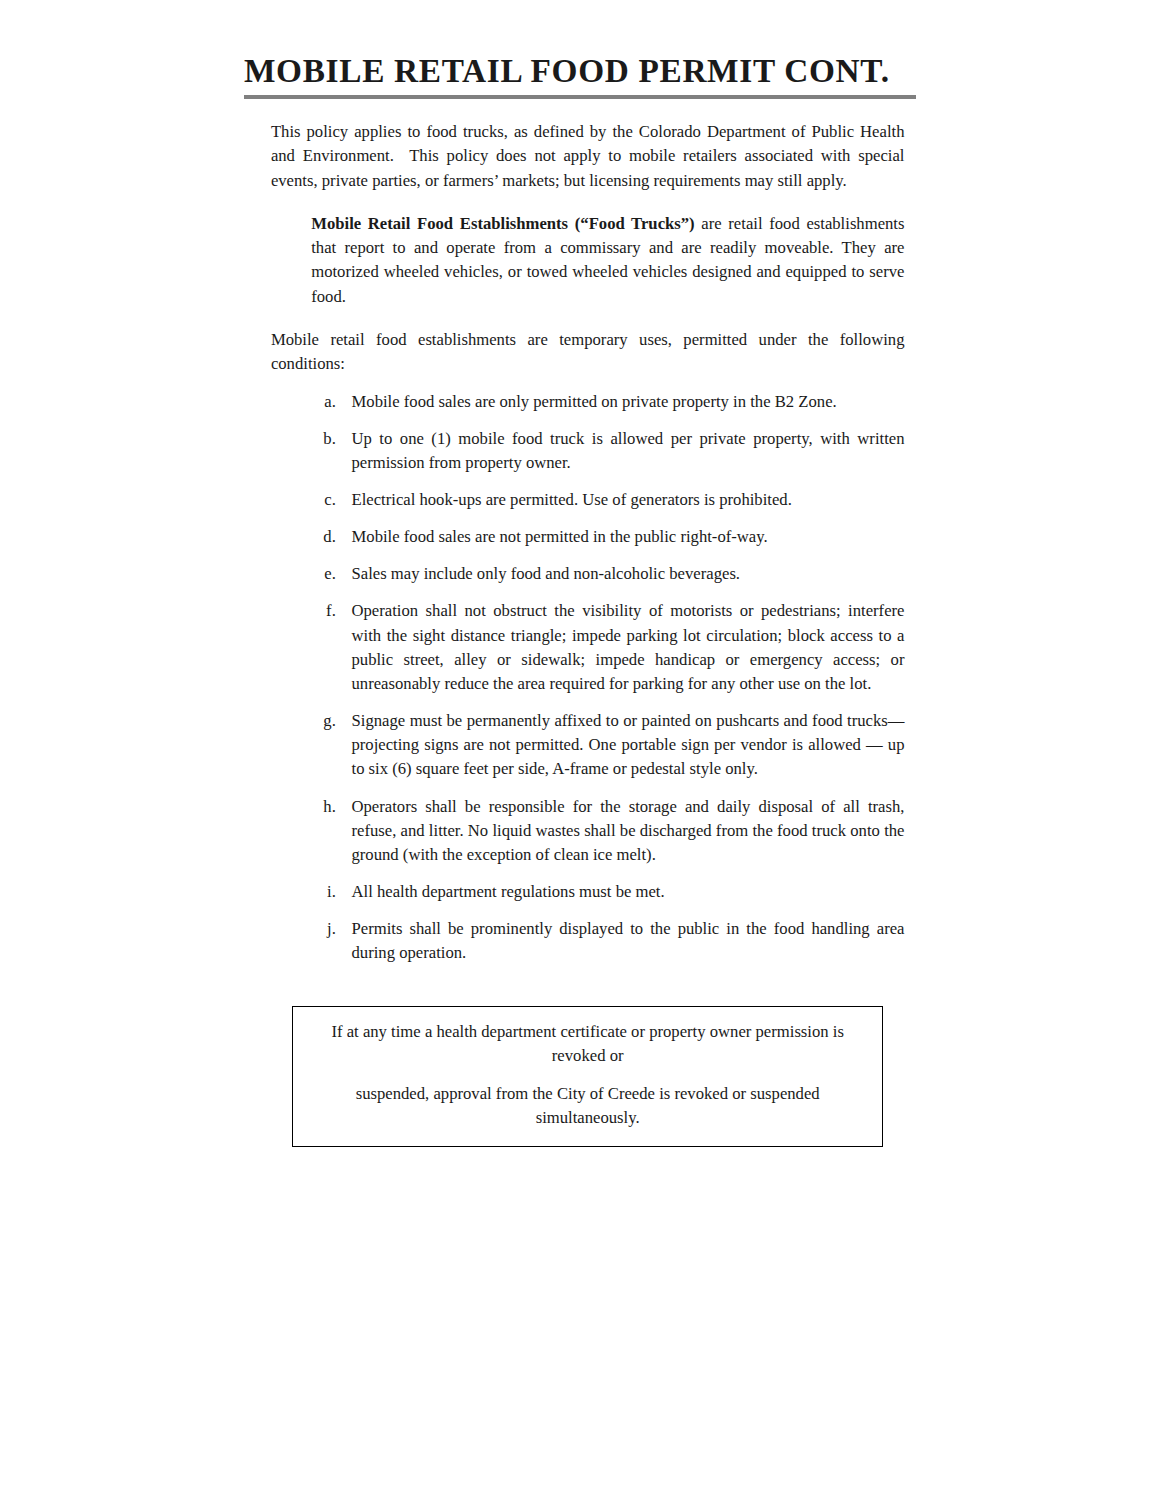MOBILE RETAIL FOOD PERMIT CONT.
This policy applies to food trucks, as defined by the Colorado Department of Public Health and Environment. This policy does not apply to mobile retailers associated with special events, private parties, or farmers’ markets; but licensing requirements may still apply.
Mobile Retail Food Establishments (“Food Trucks”) are retail food establishments that report to and operate from a commissary and are readily moveable. They are motorized wheeled vehicles, or towed wheeled vehicles designed and equipped to serve food.
Mobile retail food establishments are temporary uses, permitted under the following conditions:
Mobile food sales are only permitted on private property in the B2 Zone.
Up to one (1) mobile food truck is allowed per private property, with written permission from property owner.
Electrical hook-ups are permitted. Use of generators is prohibited.
Mobile food sales are not permitted in the public right-of-way.
Sales may include only food and non-alcoholic beverages.
Operation shall not obstruct the visibility of motorists or pedestrians; interfere with the sight distance triangle; impede parking lot circulation; block access to a public street, alley or sidewalk; impede handicap or emergency access; or unreasonably reduce the area required for parking for any other use on the lot.
Signage must be permanently affixed to or painted on pushcarts and food trucks—projecting signs are not permitted. One portable sign per vendor is allowed — up to six (6) square feet per side, A-frame or pedestal style only.
Operators shall be responsible for the storage and daily disposal of all trash, refuse, and litter. No liquid wastes shall be discharged from the food truck onto the ground (with the exception of clean ice melt).
All health department regulations must be met.
Permits shall be prominently displayed to the public in the food handling area during operation.
If at any time a health department certificate or property owner permission is revoked or
suspended, approval from the City of Creede is revoked or suspended simultaneously.